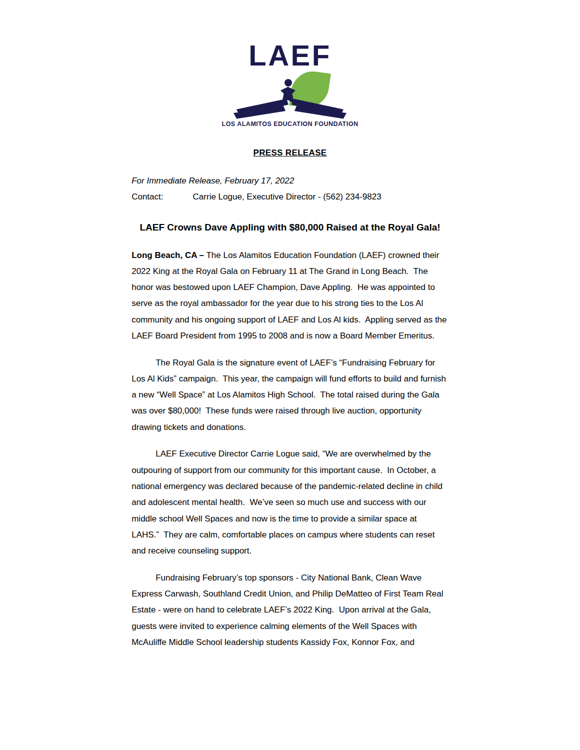LAEF
LOS ALAMITOS EDUCATION FOUNDATION
PRESS RELEASE
For Immediate Release, February 17, 2022
Contact: Carrie Logue, Executive Director - (562) 234-9823
LAEF Crowns Dave Appling with $80,000 Raised at the Royal Gala!
Long Beach, CA – The Los Alamitos Education Foundation (LAEF) crowned their 2022 King at the Royal Gala on February 11 at The Grand in Long Beach. The honor was bestowed upon LAEF Champion, Dave Appling. He was appointed to serve as the royal ambassador for the year due to his strong ties to the Los Al community and his ongoing support of LAEF and Los Al kids. Appling served as the LAEF Board President from 1995 to 2008 and is now a Board Member Emeritus.
The Royal Gala is the signature event of LAEF’s “Fundraising February for Los Al Kids” campaign. This year, the campaign will fund efforts to build and furnish a new “Well Space” at Los Alamitos High School. The total raised during the Gala was over $80,000! These funds were raised through live auction, opportunity drawing tickets and donations.
LAEF Executive Director Carrie Logue said, “We are overwhelmed by the outpouring of support from our community for this important cause. In October, a national emergency was declared because of the pandemic-related decline in child and adolescent mental health. We’ve seen so much use and success with our middle school Well Spaces and now is the time to provide a similar space at LAHS.” They are calm, comfortable places on campus where students can reset and receive counseling support.
Fundraising February’s top sponsors - City National Bank, Clean Wave Express Carwash, Southland Credit Union, and Philip DeMatteo of First Team Real Estate - were on hand to celebrate LAEF’s 2022 King. Upon arrival at the Gala, guests were invited to experience calming elements of the Well Spaces with McAuliffe Middle School leadership students Kassidy Fox, Konnor Fox, and